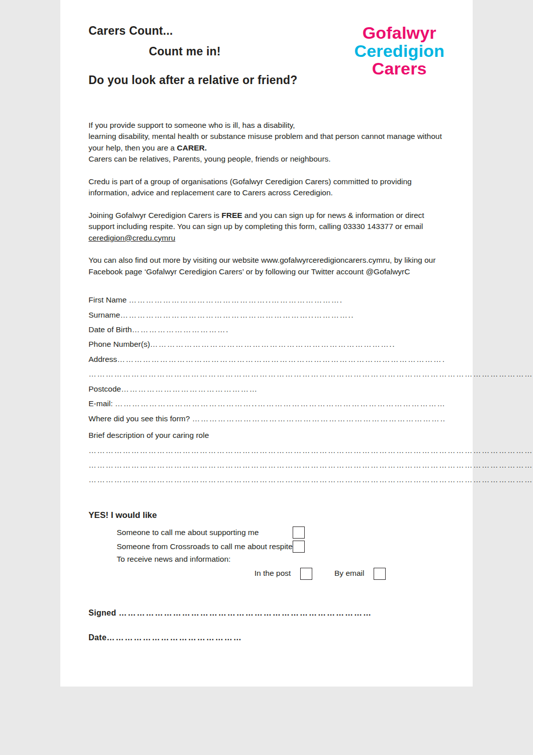Gofalwyr Ceredigion Carers
Carers Count...
Count me in!
Do you look after a relative or friend?
If you provide support to someone who is ill, has a disability,
learning disability, mental health or substance misuse problem and that person cannot manage without your help, then you are a CARER.
Carers can be relatives, Parents, young people, friends or neighbours.
Credu is part of a group of organisations (Gofalwyr Ceredigion Carers) committed to providing information, advice and replacement care to Carers across Ceredigion.
Joining Gofalwyr Ceredigion Carers is FREE and you can sign up for news & information or direct support including respite. You can sign up by completing this form, calling 03330 143377 or email ceredigion@credu.cymru
You can also find out more by visiting our website www.gofalwyrceredigioncarers.cymru, by liking our Facebook page ‘Gofalwyr Ceredigion Carers’ or by following our Twitter account @GofalwyrC
First Name …………………………………………..…………………….
Surname…………………………………………………………..…………..
Date of Birth…………………………….
Phone Number(s)…………………………………………………………………………..
Address…………………………………………………………………………………………………………………………………..
…………………………………………………………………………………………………………………………………………..
Postcode…………………………………………
E-mail: …………………………………………..………………………………………………………………………………..
Where did you see this form? …………………………………………………………………………………………
Brief description of your caring role
…………………………………………………………………………………………………………………………………………..
…………………………………………………………………………………………………………………………………………..
…………………………………………………………………………………………………………………………………………..
YES! I would like
| Someone to call me about supporting me | |
| Someone from Crossroads to call me about respite | |
| To receive news and information: | |
In the post By email
Signed …………………………………………………………………………
Date………………………………………